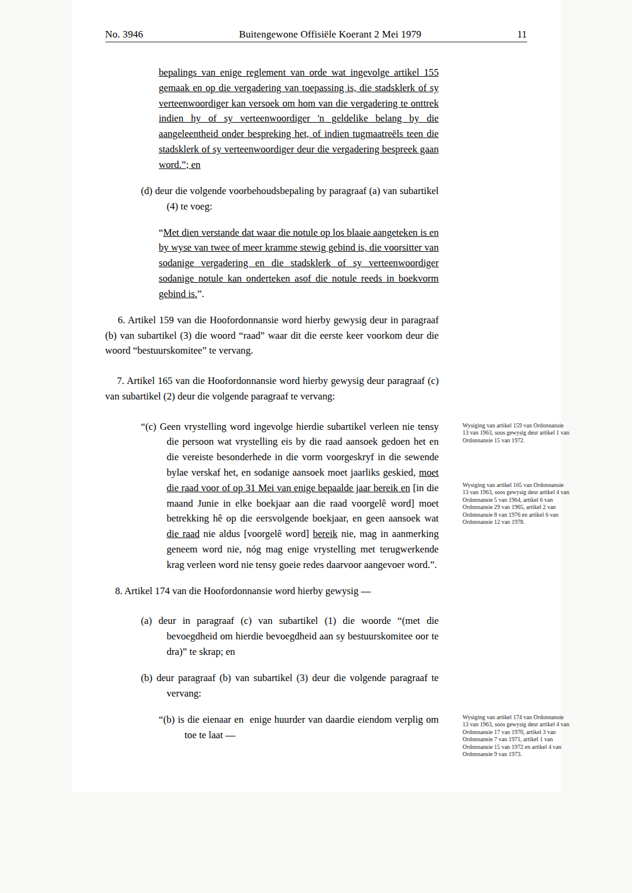No. 3946 Buitengewone Offisiële Koerant 2 Mei 1979 11
bepalings van enige reglement van orde wat ingevolge artikel 155 gemaak en op die vergadering van toepassing is, die stadsklerk of sy verteenwoordiger kan versoek om hom van die vergadering te onttrek indien hy of sy verteenwoordiger 'n geldelike belang by die aangeleentheid onder bespreking het, of indien tugmaatreëls teen die stadsklerk of sy verteenwoordiger deur die vergadering bespreek gaan word.”; en
(d) deur die volgende voorbehoudsbepaling by paragraaf (a) van subartikel (4) te voeg:
“Met dien verstande dat waar die notule op los blaaie aangeteken is en by wyse van twee of meer kramme stewig gebind is, die voorsitter van sodanige vergadering en die stadsklerk of sy verteenwoordiger sodanige notule kan onderteken asof die notule reeds in boekvorm gebind is.”.
6. Artikel 159 van die Hoofordonnansie word hierby gewysig deur in paragraaf (b) van subartikel (3) die woord “raad” waar dit die eerste keer voorkom deur die woord “bestuurskomitee” te vervang.
7. Artikel 165 van die Hoofordonnansie word hierby gewysig deur paragraaf (c) van subartikel (2) deur die volgende paragraaf te vervang:
“(c) Geen vrystelling word ingevolge hierdie subartikel verleen nie tensy die persoon wat vrystelling eis by die raad aansoek gedoen het en die vereiste besonderhede in die vorm voorgeskryf in die sewende bylae verskaf het, en sodanige aansoek moet jaarliks geskied, moet die raad voor of op 31 Mei van enige bepaalde jaar bereik en [in die maand Junie in elke boekjaar aan die raad voorgelê word] moet betrekking hê op die eersvolgende boekjaar, en geen aansoek wat die raad nie aldus [voorgelê word] bereik nie, mag in aanmerking geneem word nie, nóg mag enige vrystelling met terugwerkende krag verleen word nie tensy goeie redes daarvoor aangevoer word.”.
8. Artikel 174 van die Hoofordonnansie word hierby gewysig —
(a) deur in paragraaf (c) van subartikel (1) die woorde “(met die bevoegdheid om hierdie bevoegdheid aan sy bestuurskomitee oor te dra)” te skrap; en
(b) deur paragraaf (b) van subartikel (3) deur die volgende paragraaf te vervang:
“(b) is die eienaar en enige huurder van daardie eiendom verplig om toe te laat —
Wysiging van artikel 159 van Ordonnansie 13 van 1963, soos gewysig deur artikel 1 van Ordonnansie 15 van 1972.
Wysiging van artikel 165 van Ordonnansie 13 van 1963, soos gewysig deur artikel 4 van Ordonnansie 5 van 1964, artikel 6 van Ordonnansie 29 van 1965, artikel 2 van Ordonnansie 8 van 1976 en artikel 6 van Ordonnansie 12 van 1978.
Wysiging van artikel 174 van Ordonnansie 13 van 1963, soos gewysig deur artikel 4 van Ordonnansie 17 van 1970, artikel 3 van Ordonnansie 7 van 1971, artikel 1 van Ordonnansie 15 van 1972 en artikel 4 van Ordonnansie 9 van 1973.